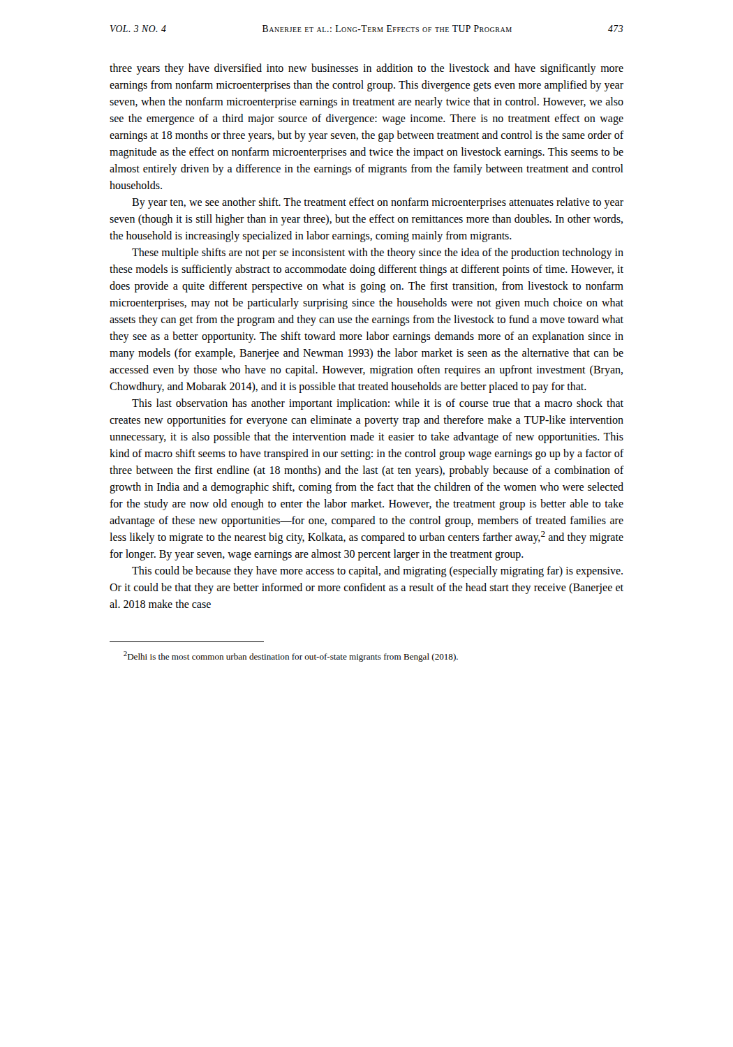Vol. 3 No. 4 Banerjee et al.: Long-Term Effects of the TUP Program 473
three years they have diversified into new businesses in addition to the livestock and have significantly more earnings from nonfarm microenterprises than the control group. This divergence gets even more amplified by year seven, when the nonfarm microenterprise earnings in treatment are nearly twice that in control. However, we also see the emergence of a third major source of divergence: wage income. There is no treatment effect on wage earnings at 18 months or three years, but by year seven, the gap between treatment and control is the same order of magnitude as the effect on nonfarm microenterprises and twice the impact on livestock earnings. This seems to be almost entirely driven by a difference in the earnings of migrants from the family between treatment and control households.
By year ten, we see another shift. The treatment effect on nonfarm microenterprises attenuates relative to year seven (though it is still higher than in year three), but the effect on remittances more than doubles. In other words, the household is increasingly specialized in labor earnings, coming mainly from migrants.
These multiple shifts are not per se inconsistent with the theory since the idea of the production technology in these models is sufficiently abstract to accommodate doing different things at different points of time. However, it does provide a quite different perspective on what is going on. The first transition, from livestock to nonfarm microenterprises, may not be particularly surprising since the households were not given much choice on what assets they can get from the program and they can use the earnings from the livestock to fund a move toward what they see as a better opportunity. The shift toward more labor earnings demands more of an explanation since in many models (for example, Banerjee and Newman 1993) the labor market is seen as the alternative that can be accessed even by those who have no capital. However, migration often requires an upfront investment (Bryan, Chowdhury, and Mobarak 2014), and it is possible that treated households are better placed to pay for that.
This last observation has another important implication: while it is of course true that a macro shock that creates new opportunities for everyone can eliminate a poverty trap and therefore make a TUP-like intervention unnecessary, it is also possible that the intervention made it easier to take advantage of new opportunities. This kind of macro shift seems to have transpired in our setting: in the control group wage earnings go up by a factor of three between the first endline (at 18 months) and the last (at ten years), probably because of a combination of growth in India and a demographic shift, coming from the fact that the children of the women who were selected for the study are now old enough to enter the labor market. However, the treatment group is better able to take advantage of these new opportunities—for one, compared to the control group, members of treated families are less likely to migrate to the nearest big city, Kolkata, as compared to urban centers farther away,2 and they migrate for longer. By year seven, wage earnings are almost 30 percent larger in the treatment group.
This could be because they have more access to capital, and migrating (especially migrating far) is expensive. Or it could be that they are better informed or more confident as a result of the head start they receive (Banerjee et al. 2018 make the case
2Delhi is the most common urban destination for out-of-state migrants from Bengal (2018).